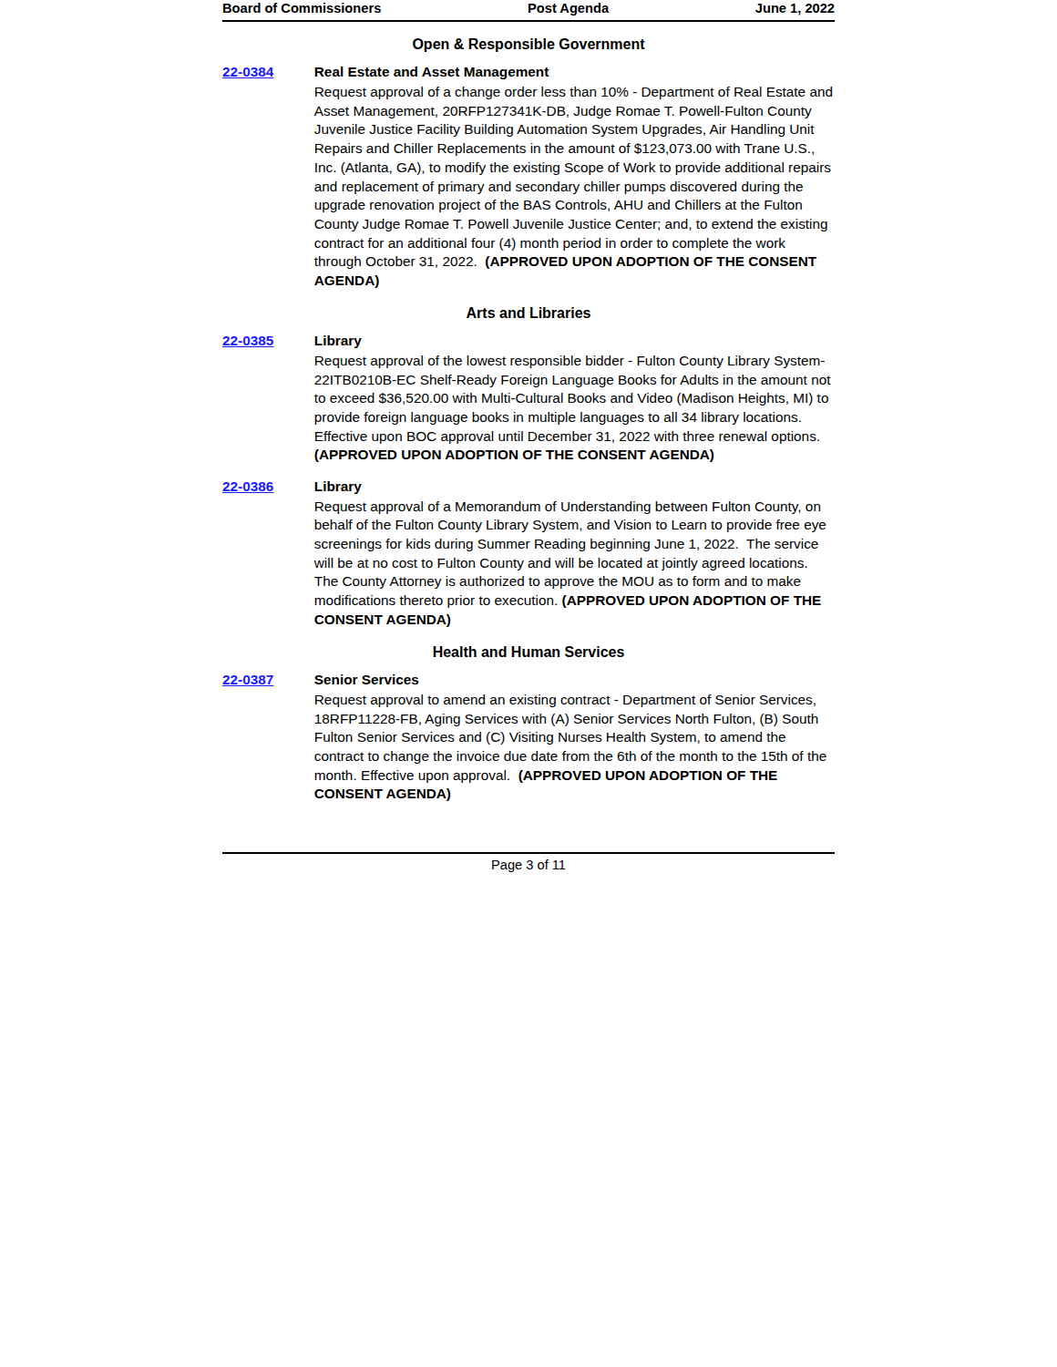Board of Commissioners
Post Agenda
June 1, 2022
Open & Responsible Government
22-0384
Real Estate and Asset Management
Request approval of a change order less than 10% - Department of Real Estate and Asset Management, 20RFP127341K-DB, Judge Romae T. Powell-Fulton County Juvenile Justice Facility Building Automation System Upgrades, Air Handling Unit Repairs and Chiller Replacements in the amount of $123,073.00 with Trane U.S., Inc. (Atlanta, GA), to modify the existing Scope of Work to provide additional repairs and replacement of primary and secondary chiller pumps discovered during the upgrade renovation project of the BAS Controls, AHU and Chillers at the Fulton County Judge Romae T. Powell Juvenile Justice Center; and, to extend the existing contract for an additional four (4) month period in order to complete the work through October 31, 2022. (APPROVED UPON ADOPTION OF THE CONSENT AGENDA)
Arts and Libraries
22-0385
Library
Request approval of the lowest responsible bidder - Fulton County Library System-22ITB0210B-EC Shelf-Ready Foreign Language Books for Adults in the amount not to exceed $36,520.00 with Multi-Cultural Books and Video (Madison Heights, MI) to provide foreign language books in multiple languages to all 34 library locations. Effective upon BOC approval until December 31, 2022 with three renewal options. (APPROVED UPON ADOPTION OF THE CONSENT AGENDA)
22-0386
Library
Request approval of a Memorandum of Understanding between Fulton County, on behalf of the Fulton County Library System, and Vision to Learn to provide free eye screenings for kids during Summer Reading beginning June 1, 2022. The service will be at no cost to Fulton County and will be located at jointly agreed locations. The County Attorney is authorized to approve the MOU as to form and to make modifications thereto prior to execution. (APPROVED UPON ADOPTION OF THE CONSENT AGENDA)
Health and Human Services
22-0387
Senior Services
Request approval to amend an existing contract - Department of Senior Services, 18RFP11228-FB, Aging Services with (A) Senior Services North Fulton, (B) South Fulton Senior Services and (C) Visiting Nurses Health System, to amend the contract to change the invoice due date from the 6th of the month to the 15th of the month. Effective upon approval. (APPROVED UPON ADOPTION OF THE CONSENT AGENDA)
Page 3 of 11